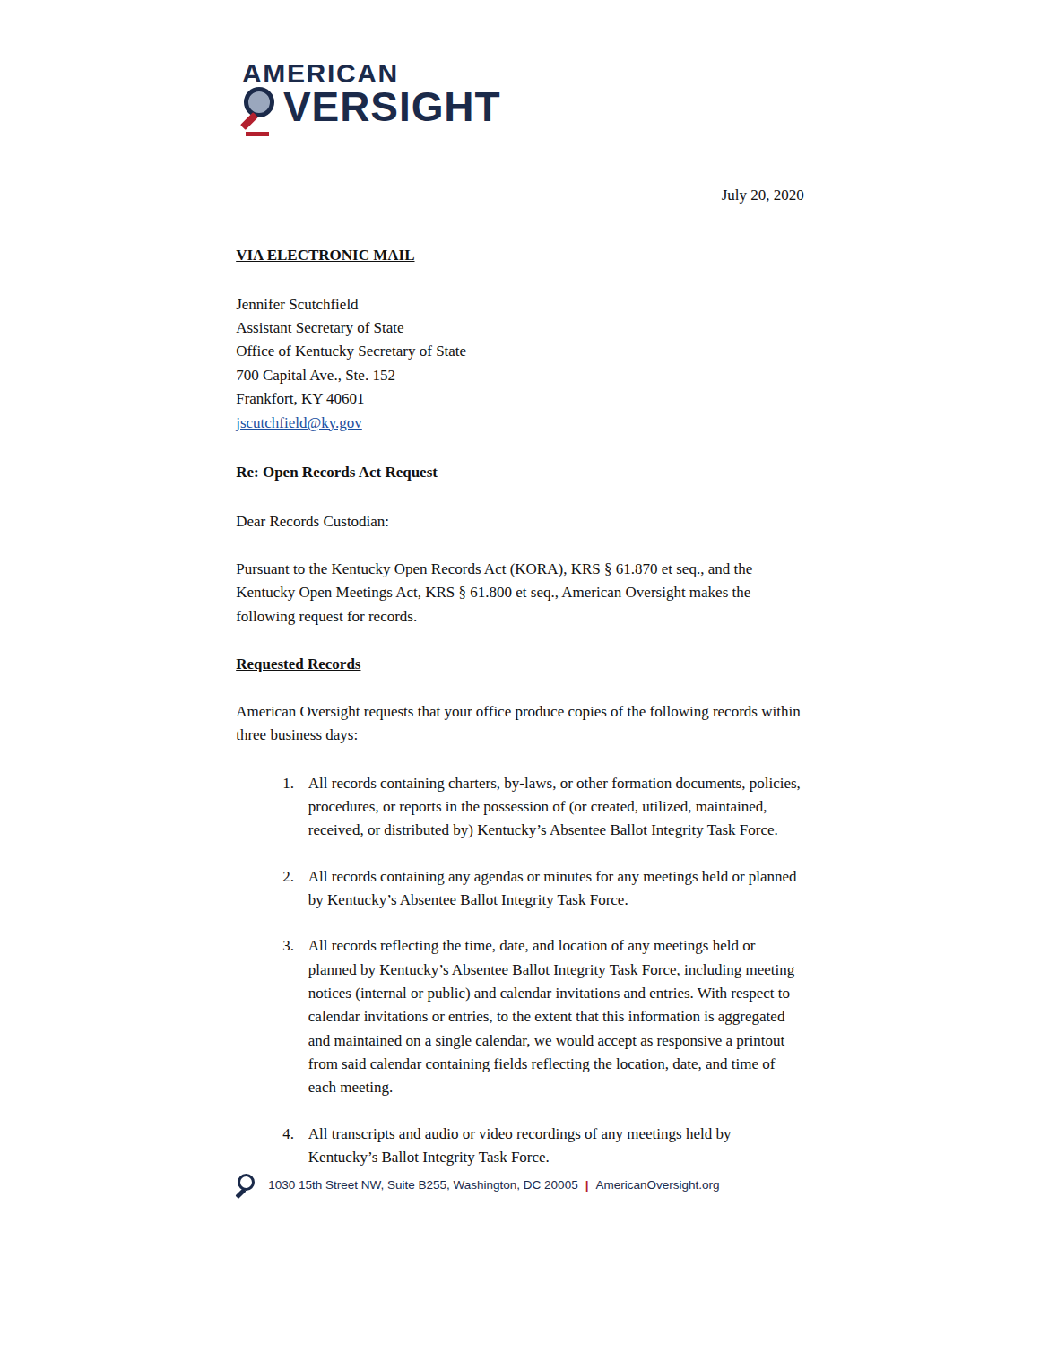AMERICAN
VERSIGHT
July 20, 2020
VIA ELECTRONIC MAIL
Jennifer Scutchfield
Assistant Secretary of State
Office of Kentucky Secretary of State
700 Capital Ave., Ste. 152
Frankfort, KY 40601
jscutchfield@ky.gov
Re: Open Records Act Request
Dear Records Custodian:
Pursuant to the Kentucky Open Records Act (KORA), KRS § 61.870 et seq., and the Kentucky Open Meetings Act, KRS § 61.800 et seq., American Oversight makes the following request for records.
Requested Records
American Oversight requests that your office produce copies of the following records within three business days:
All records containing charters, by-laws, or other formation documents, policies, procedures, or reports in the possession of (or created, utilized, maintained, received, or distributed by) Kentucky’s Absentee Ballot Integrity Task Force.
All records containing any agendas or minutes for any meetings held or planned by Kentucky’s Absentee Ballot Integrity Task Force.
All records reflecting the time, date, and location of any meetings held or planned by Kentucky’s Absentee Ballot Integrity Task Force, including meeting notices (internal or public) and calendar invitations and entries. With respect to calendar invitations or entries, to the extent that this information is aggregated and maintained on a single calendar, we would accept as responsive a printout from said calendar containing fields reflecting the location, date, and time of each meeting.
All transcripts and audio or video recordings of any meetings held by Kentucky’s Ballot Integrity Task Force.
1030 15th Street NW, Suite B255, Washington, DC 20005 | AmericanOversight.org